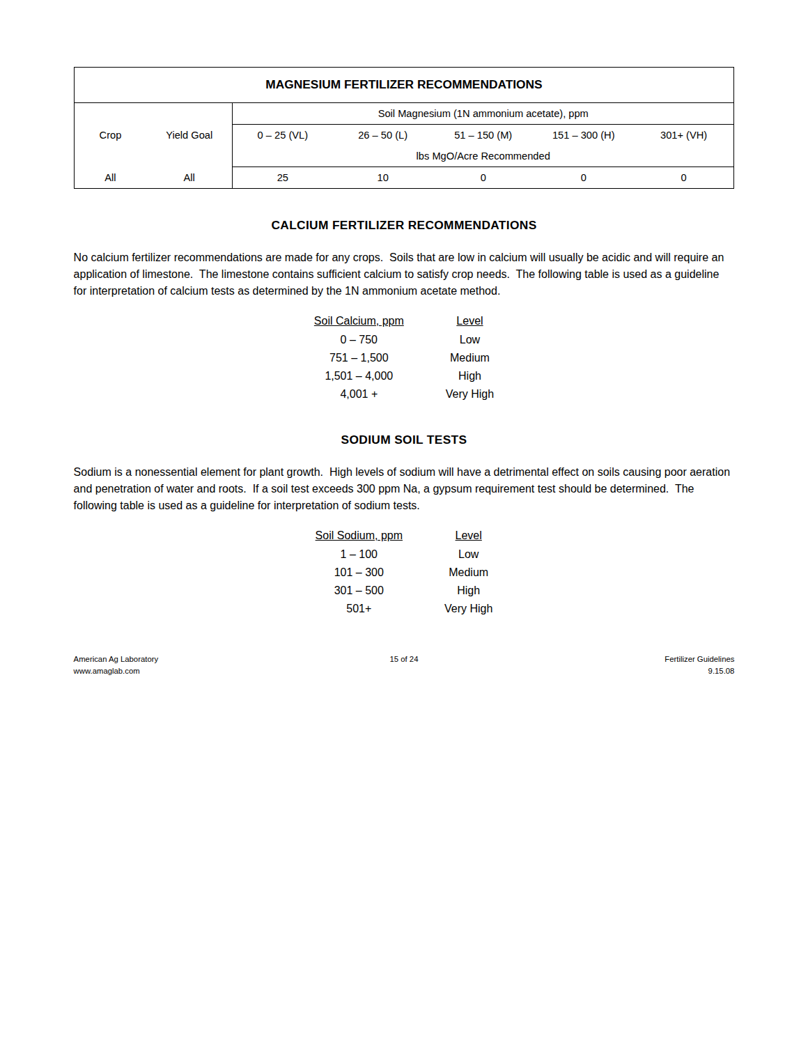| MAGNESIUM FERTILIZER RECOMMENDATIONS |
| | | Soil Magnesium (1N ammonium acetate), ppm |
| Crop | Yield Goal | 0 – 25 (VL) | 26 – 50 (L) | 51 – 150 (M) | 151 – 300 (H) | 301+ (VH) |
| | | lbs MgO/Acre Recommended |
| All | All | 25 | 10 | 0 | 0 | 0 |
CALCIUM FERTILIZER RECOMMENDATIONS
No calcium fertilizer recommendations are made for any crops. Soils that are low in calcium will usually be acidic and will require an application of limestone. The limestone contains sufficient calcium to satisfy crop needs. The following table is used as a guideline for interpretation of calcium tests as determined by the 1N ammonium acetate method.
| Soil Calcium, ppm | Level |
| --- | --- |
| 0 – 750 | Low |
| 751 – 1,500 | Medium |
| 1,501 – 4,000 | High |
| 4,001 + | Very High |
SODIUM SOIL TESTS
Sodium is a nonessential element for plant growth. High levels of sodium will have a detrimental effect on soils causing poor aeration and penetration of water and roots. If a soil test exceeds 300 ppm Na, a gypsum requirement test should be determined. The following table is used as a guideline for interpretation of sodium tests.
| Soil Sodium, ppm | Level |
| --- | --- |
| 1 – 100 | Low |
| 101 – 300 | Medium |
| 301 – 500 | High |
| 501+ | Very High |
| American Ag Laboratory www.amaglab.com | 15 of 24 | Fertilizer Guidelines 9.15.08 |